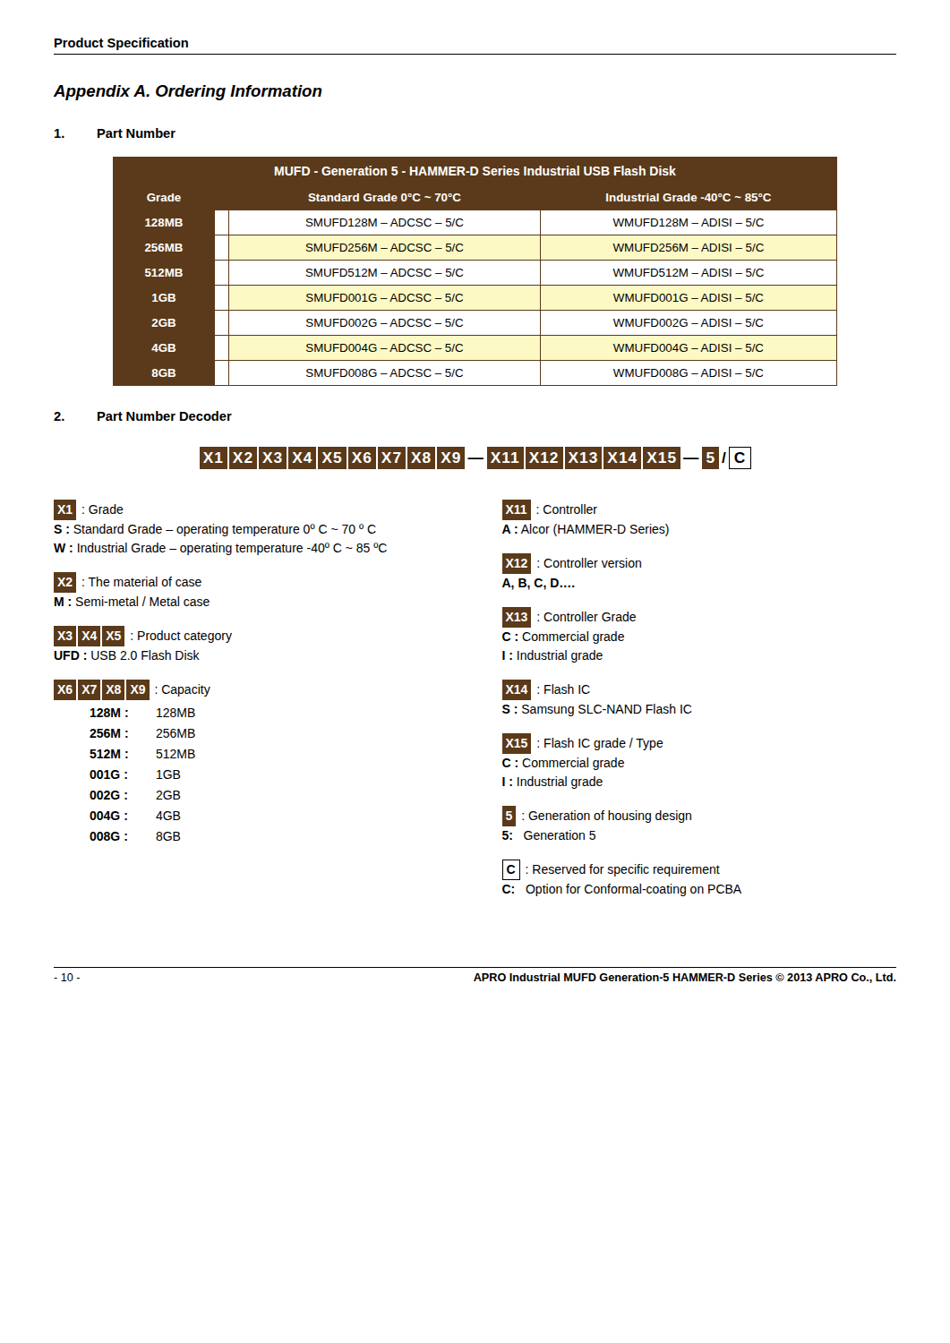Product Specification
Appendix A. Ordering Information
1. Part Number
| MUFD - Generation 5 - HAMMER-D Series Industrial USB Flash Disk |
| --- |
| Grade | | Standard Grade 0°C ~ 70°C | Industrial Grade -40°C ~ 85°C |
| 128MB | | SMUFD128M – ADCSC – 5/C | WMUFD128M – ADISI – 5/C |
| 256MB | | SMUFD256M – ADCSC – 5/C | WMUFD256M – ADISI – 5/C |
| 512MB | | SMUFD512M – ADCSC – 5/C | WMUFD512M – ADISI – 5/C |
| 1GB | | SMUFD001G – ADCSC – 5/C | WMUFD001G – ADISI – 5/C |
| 2GB | | SMUFD002G – ADCSC – 5/C | WMUFD002G – ADISI – 5/C |
| 4GB | | SMUFD004G – ADCSC – 5/C | WMUFD004G – ADISI – 5/C |
| 8GB | | SMUFD008G – ADCSC – 5/C | WMUFD008G – ADISI – 5/C |
2. Part Number Decoder
X1 X2 X3 X4 X5 X6 X7 X8 X9—X11 X12 X13 X14 X15—5/C
X1 : Grade
S : Standard Grade – operating temperature 0º C ~ 70 º C
W : Industrial Grade – operating temperature -40º C ~ 85 ºC
X2 : The material of case
M : Semi-metal / Metal case
X3 X4 X5 : Product category
UFD : USB 2.0 Flash Disk
X6 X7 X8 X9 : Capacity
128M : 128MB
256M : 256MB
512M : 512MB
001G : 1GB
002G : 2GB
004G : 4GB
008G : 8GB
X11 : Controller
A : Alcor (HAMMER-D Series)
X12 : Controller version
A, B, C, D….
X13 : Controller Grade
C : Commercial grade
I : Industrial grade
X14 : Flash IC
S : Samsung SLC-NAND Flash IC
X15 : Flash IC grade / Type
C : Commercial grade
I : Industrial grade
5 : Generation of housing design
5: Generation 5
C : Reserved for specific requirement
C: Option for Conformal-coating on PCBA
- 10 -
APRO Industrial MUFD Generation-5 HAMMER-D Series © 2013 APRO Co., Ltd.